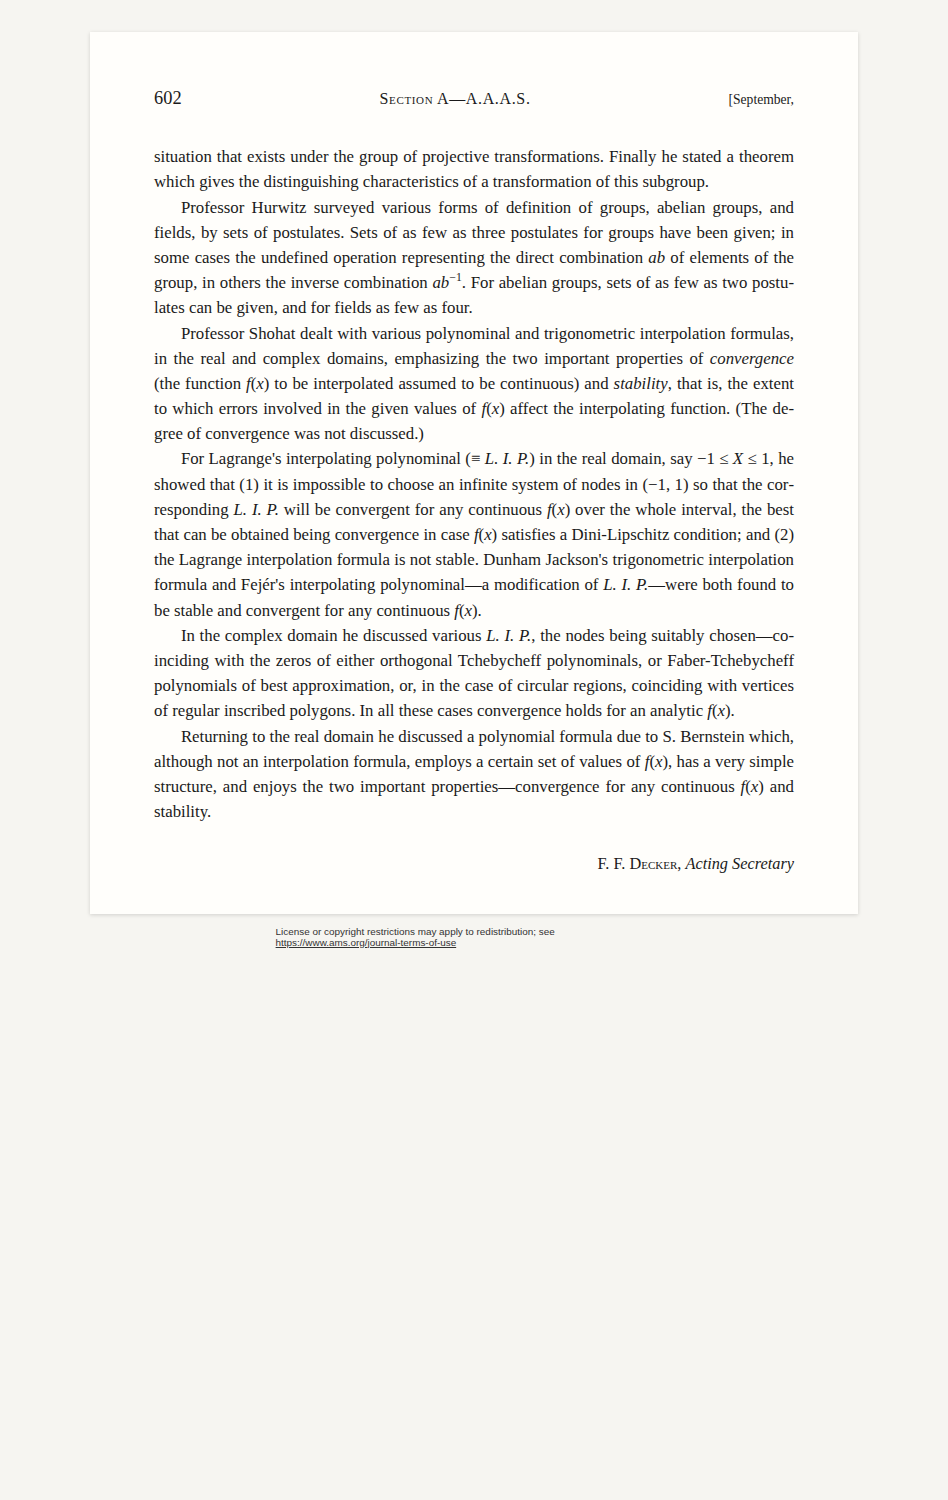602 Section A—A.A.A.S. [September,
situation that exists under the group of projective transformations. Finally he stated a theorem which gives the distinguishing characteristics of a transformation of this subgroup.
Professor Hurwitz surveyed various forms of definition of groups, abelian groups, and fields, by sets of postulates. Sets of as few as three postulates for groups have been given; in some cases the undefined operation representing the direct combination ab of elements of the group, in others the inverse combination ab−1. For abelian groups, sets of as few as two postulates can be given, and for fields as few as four.
Professor Shohat dealt with various polynominal and trigonometric interpolation formulas, in the real and complex domains, emphasizing the two important properties of convergence (the function f(x) to be interpolated assumed to be continuous) and stability, that is, the extent to which errors involved in the given values of f(x) affect the interpolating function. (The degree of convergence was not discussed.)
For Lagrange's interpolating polynominal (≡ L. I. P.) in the real domain, say −1 ≤ X ≤ 1, he showed that (1) it is impossible to choose an infinite system of nodes in (−1, 1) so that the corresponding L. I. P. will be convergent for any continuous f(x) over the whole interval, the best that can be obtained being convergence in case f(x) satisfies a Dini-Lipschitz condition; and (2) the Lagrange interpolation formula is not stable. Dunham Jackson's trigonometric interpolation formula and Fejér's interpolating polynominal—a modification of L. I. P.—were both found to be stable and convergent for any continuous f(x).
In the complex domain he discussed various L. I. P., the nodes being suitably chosen—coinciding with the zeros of either orthogonal Tchebycheff polynominals, or Faber-Tchebycheff polynomials of best approximation, or, in the case of circular regions, coinciding with vertices of regular inscribed polygons. In all these cases convergence holds for an analytic f(x).
Returning to the real domain he discussed a polynomial formula due to S. Bernstein which, although not an interpolation formula, employs a certain set of values of f(x), has a very simple structure, and enjoys the two important properties—convergence for any continuous f(x) and stability.
F. F. Decker, Acting Secretary
License or copyright restrictions may apply to redistribution; see https://www.ams.org/journal-terms-of-use